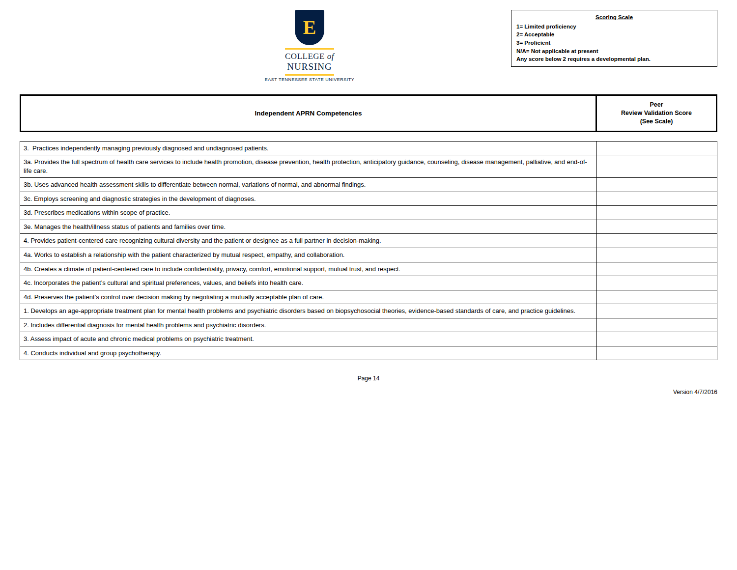E
COLLEGE of
NURSING
EAST TENNESSEE STATE UNIVERSITY
Scoring Scale
1= Limited proficiency
2= Acceptable
3= Proficient
N/A= Not applicable at present
Any score below 2 requires a developmental plan.
| Independent APRN Competencies | Peer Review Validation Score (See Scale) |
| 3. Practices independently managing previously diagnosed and undiagnosed patients. | |
| 3a. Provides the full spectrum of health care services to include health promotion, disease prevention, health protection, anticipatory guidance, counseling, disease management, palliative, and end-of-life care. | |
| 3b. Uses advanced health assessment skills to differentiate between normal, variations of normal, and abnormal findings. | |
| 3c. Employs screening and diagnostic strategies in the development of diagnoses. | |
| 3d. Prescribes medications within scope of practice. | |
| 3e. Manages the health/illness status of patients and families over time. | |
| 4. Provides patient-centered care recognizing cultural diversity and the patient or designee as a full partner in decision-making. | |
| 4a. Works to establish a relationship with the patient characterized by mutual respect, empathy, and collaboration. | |
| 4b. Creates a climate of patient-centered care to include confidentiality, privacy, comfort, emotional support, mutual trust, and respect. | |
| 4c. Incorporates the patient’s cultural and spiritual preferences, values, and beliefs into health care. | |
| 4d. Preserves the patient’s control over decision making by negotiating a mutually acceptable plan of care. | |
| 1. Develops an age-appropriate treatment plan for mental health problems and psychiatric disorders based on biopsychosocial theories, evidence-based standards of care, and practice guidelines. | |
| 2. Includes differential diagnosis for mental health problems and psychiatric disorders. | |
| 3. Assess impact of acute and chronic medical problems on psychiatric treatment. | |
| 4. Conducts individual and group psychotherapy. | |
Page 14
Version 4/7/2016